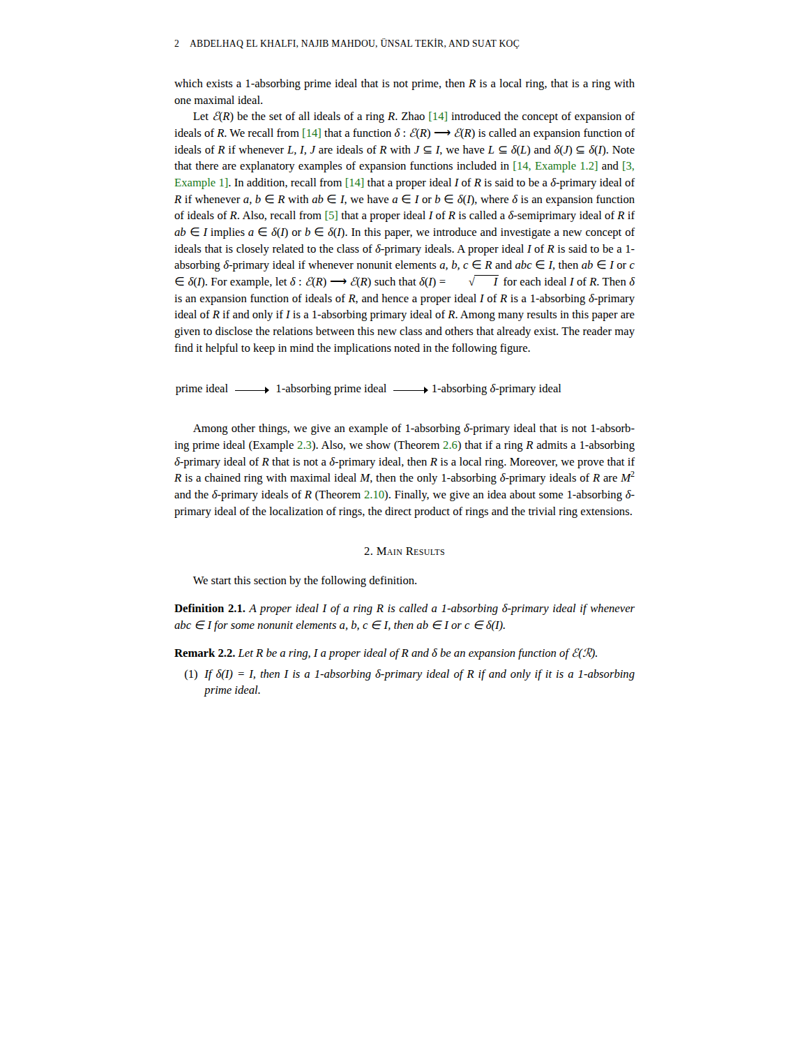2 ABDELHAQ EL KHALFI, NAJIB MAHDOU, ÜNSAL TEKİR, AND SUAT KOÇ
which exists a 1-absorbing prime ideal that is not prime, then R is a local ring, that is a ring with one maximal ideal.
Let ℰ(R) be the set of all ideals of a ring R. Zhao [14] introduced the concept of expansion of ideals of R. We recall from [14] that a function δ : ℰ(R) ⟶ ℰ(R) is called an expansion function of ideals of R if whenever L, I, J are ideals of R with J ⊆ I, we have L ⊆ δ(L) and δ(J) ⊆ δ(I). Note that there are explanatory examples of expansion functions included in [14, Example 1.2] and [3, Example 1]. In addition, recall from [14] that a proper ideal I of R is said to be a δ-primary ideal of R if whenever a, b ∈ R with ab ∈ I, we have a ∈ I or b ∈ δ(I), where δ is an expansion function of ideals of R. Also, recall from [5] that a proper ideal I of R is called a δ-semiprimary ideal of R if ab ∈ I implies a ∈ δ(I) or b ∈ δ(I). In this paper, we introduce and investigate a new concept of ideals that is closely related to the class of δ-primary ideals. A proper ideal I of R is said to be a 1-absorbing δ-primary ideal if whenever nonunit elements a, b, c ∈ R and abc ∈ I, then ab ∈ I or c ∈ δ(I). For example, let δ : ℰ(R) ⟶ ℰ(R) such that δ(I) = I for each ideal I of R. Then δ is an expansion function of ideals of R, and hence a proper ideal I of R is a 1-absorbing δ-primary ideal of R if and only if I is a 1-absorbing primary ideal of R. Among many results in this paper are given to disclose the relations between this new class and others that already exist. The reader may find it helpful to keep in mind the implications noted in the following figure.
prime ideal 1-absorbing prime ideal 1-absorbing δ-primary ideal
Among other things, we give an example of 1-absorbing δ-primary ideal that is not 1-absorbing prime ideal (Example 2.3). Also, we show (Theorem 2.6) that if a ring R admits a 1-absorbing δ-primary ideal of R that is not a δ-primary ideal, then R is a local ring. Moreover, we prove that if R is a chained ring with maximal ideal M, then the only 1-absorbing δ-primary ideals of R are M2 and the δ-primary ideals of R (Theorem 2.10). Finally, we give an idea about some 1-absorbing δ-primary ideal of the localization of rings, the direct product of rings and the trivial ring extensions.
2. Main Results
We start this section by the following definition.
Definition 2.1. A proper ideal I of a ring R is called a 1-absorbing δ-primary ideal if whenever abc ∈ I for some nonunit elements a, b, c ∈ I, then ab ∈ I or c ∈ δ(I).
Remark 2.2. Let R be a ring, I a proper ideal of R and δ be an expansion function of ℰ(ℛ).
(1) If δ(I) = I, then I is a 1-absorbing δ-primary ideal of R if and only if it is a 1-absorbing prime ideal.